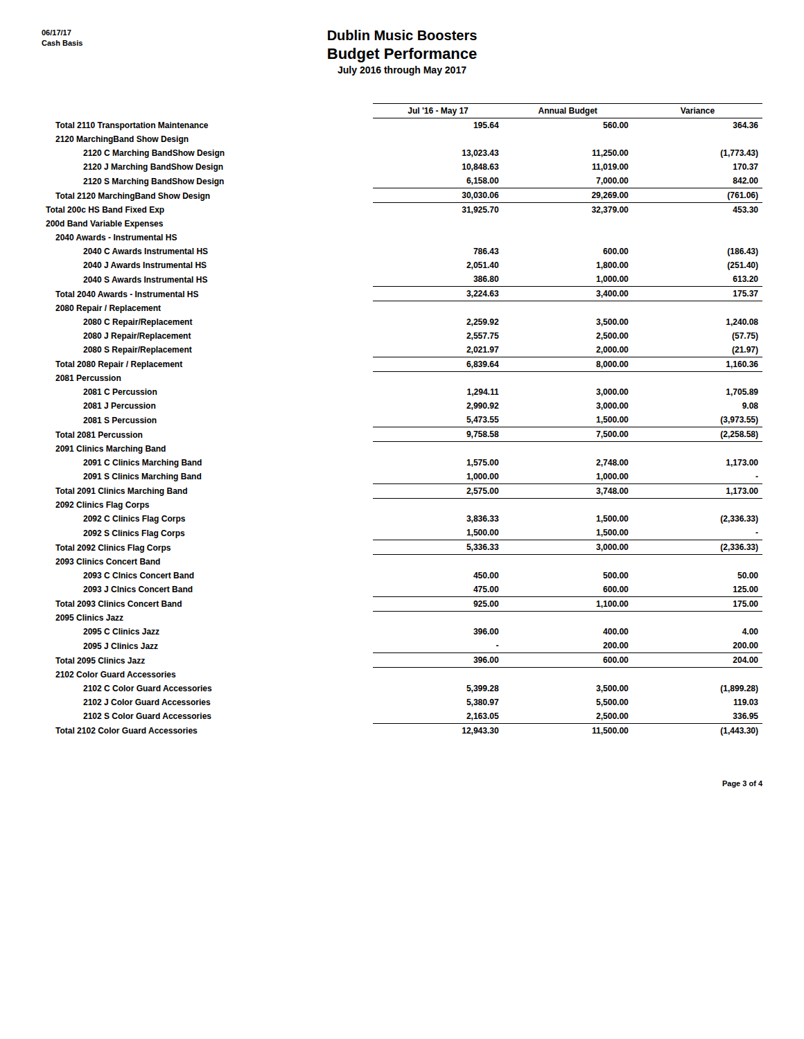06/17/17
Cash Basis
Dublin Music Boosters
Budget Performance
July 2016 through May 2017
| | Jul '16 - May 17 | Annual Budget | Variance |
| --- | --- | --- | --- |
| Total 2110 Transportation Maintenance | 195.64 | 560.00 | 364.36 |
| 2120 MarchingBand Show Design | | | |
| 2120 C Marching BandShow Design | 13,023.43 | 11,250.00 | (1,773.43) |
| 2120 J Marching BandShow Design | 10,848.63 | 11,019.00 | 170.37 |
| 2120 S Marching BandShow Design | 6,158.00 | 7,000.00 | 842.00 |
| Total 2120 MarchingBand Show Design | 30,030.06 | 29,269.00 | (761.06) |
| Total 200c HS Band Fixed Exp | 31,925.70 | 32,379.00 | 453.30 |
| 200d Band Variable Expenses | | | |
| 2040 Awards - Instrumental HS | | | |
| 2040 C Awards Instrumental HS | 786.43 | 600.00 | (186.43) |
| 2040 J Awards Instrumental HS | 2,051.40 | 1,800.00 | (251.40) |
| 2040 S Awards Instrumental HS | 386.80 | 1,000.00 | 613.20 |
| Total 2040 Awards - Instrumental HS | 3,224.63 | 3,400.00 | 175.37 |
| 2080 Repair / Replacement | | | |
| 2080 C Repair/Replacement | 2,259.92 | 3,500.00 | 1,240.08 |
| 2080 J Repair/Replacement | 2,557.75 | 2,500.00 | (57.75) |
| 2080 S Repair/Replacement | 2,021.97 | 2,000.00 | (21.97) |
| Total 2080 Repair / Replacement | 6,839.64 | 8,000.00 | 1,160.36 |
| 2081 Percussion | | | |
| 2081 C Percussion | 1,294.11 | 3,000.00 | 1,705.89 |
| 2081 J Percussion | 2,990.92 | 3,000.00 | 9.08 |
| 2081 S Percussion | 5,473.55 | 1,500.00 | (3,973.55) |
| Total 2081 Percussion | 9,758.58 | 7,500.00 | (2,258.58) |
| 2091 Clinics Marching Band | | | |
| 2091 C Clinics Marching Band | 1,575.00 | 2,748.00 | 1,173.00 |
| 2091 S Clinics Marching Band | 1,000.00 | 1,000.00 | - |
| Total 2091 Clinics Marching Band | 2,575.00 | 3,748.00 | 1,173.00 |
| 2092 Clinics Flag Corps | | | |
| 2092 C Clinics Flag Corps | 3,836.33 | 1,500.00 | (2,336.33) |
| 2092 S Clinics Flag Corps | 1,500.00 | 1,500.00 | - |
| Total 2092 Clinics Flag Corps | 5,336.33 | 3,000.00 | (2,336.33) |
| 2093 Clinics Concert Band | | | |
| 2093 C Clnics Concert Band | 450.00 | 500.00 | 50.00 |
| 2093 J Clnics Concert Band | 475.00 | 600.00 | 125.00 |
| Total 2093 Clinics Concert Band | 925.00 | 1,100.00 | 175.00 |
| 2095 Clinics Jazz | | | |
| 2095 C Clinics Jazz | 396.00 | 400.00 | 4.00 |
| 2095 J Clinics Jazz | - | 200.00 | 200.00 |
| Total 2095 Clinics Jazz | 396.00 | 600.00 | 204.00 |
| 2102 Color Guard Accessories | | | |
| 2102 C Color Guard Accessories | 5,399.28 | 3,500.00 | (1,899.28) |
| 2102 J Color Guard Accessories | 5,380.97 | 5,500.00 | 119.03 |
| 2102 S Color Guard Accessories | 2,163.05 | 2,500.00 | 336.95 |
| Total 2102 Color Guard Accessories | 12,943.30 | 11,500.00 | (1,443.30) |
Page 3 of 4